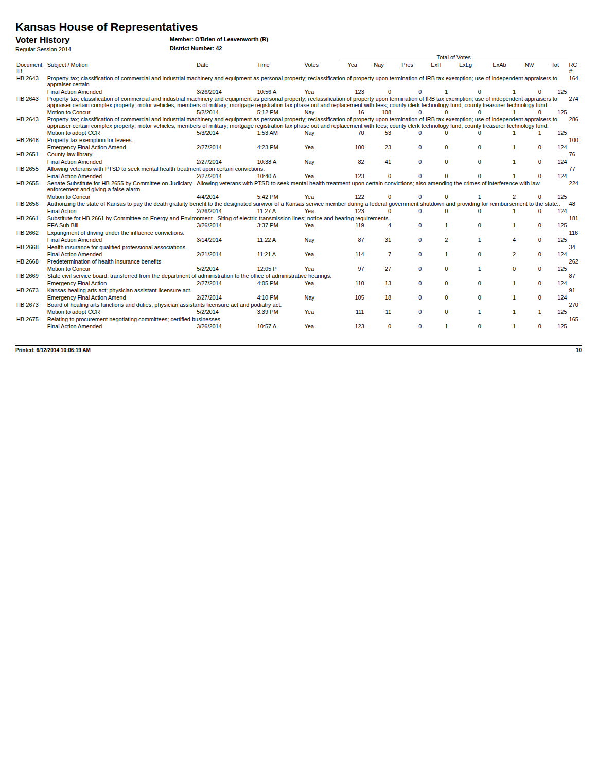Kansas House of Representatives
Voter History
Regular Session 2014
Member: O'Brien of Leavenworth (R)
District Number: 42
| | | | | | Total of Votes | |
| --- | --- | --- | --- | --- | --- | --- |
| Document ID | Subject / Motion | Date | Time | Votes | Yea | Nay | Pres | ExII | ExLg | ExAb | N\V | Tot | RC #: |
| HB 2643 | Property tax; classification of commercial and industrial machinery and equipment as personal property; reclassification of property upon termination of IRB tax exemption; use of independent appraisers to appraiser certain | 164 |
| | Final Action Amended | 3/26/2014 | 10:56 A | Yea | 123 | 0 | 0 | 1 | 0 | 1 | 0 | 125 | |
| HB 2643 | Property tax; classification of commercial and industrial machinery and equipment as personal property; reclassification of property upon termination of IRB tax exemption; use of independent appraisers to appraiser certain complex property; motor vehicles, members of military; mortgage registration tax phase out and replacement with fees; county clerk technology fund; county treasurer technology fund. | 274 |
| | Motion to Concur | 5/2/2014 | 5:12 PM | Nay | 16 | 108 | 0 | 0 | 0 | 1 | 0 | 125 | |
| HB 2643 | Property tax; classification of commercial and industrial machinery and equipment as personal property; reclassification of property upon termination of IRB tax exemption; use of independent appraisers to appraiser certain complex property; motor vehicles, members of military; mortgage registration tax phase out and replacement with fees; county clerk technology fund; county treasurer technology fund. | 286 |
| | Motion to adopt CCR | 5/3/2014 | 1:53 AM | Nay | 70 | 53 | 0 | 0 | 0 | 1 | 1 | 125 | |
| HB 2648 | Property tax exemption for levees. | 100 |
| | Emergency Final Action Amend | 2/27/2014 | 4:23 PM | Yea | 100 | 23 | 0 | 0 | 0 | 1 | 0 | 124 | |
| HB 2651 | County law library. | 76 |
| | Final Action Amended | 2/27/2014 | 10:38 A | Nay | 82 | 41 | 0 | 0 | 0 | 1 | 0 | 124 | |
| HB 2655 | Allowing veterans with PTSD to seek mental health treatment upon certain convictions. | 77 |
| | Final Action Amended | 2/27/2014 | 10:40 A | Yea | 123 | 0 | 0 | 0 | 0 | 1 | 0 | 124 | |
| HB 2655 | Senate Substitute for HB 2655 by Committee on Judiciary - Allowing veterans with PTSD to seek mental health treatment upon certain convictions; also amending the crimes of interference with law enforcement and giving a false alarm. | 224 |
| | Motion to Concur | 4/4/2014 | 5:42 PM | Yea | 122 | 0 | 0 | 0 | 1 | 2 | 0 | 125 | |
| HB 2656 | Authorizing the state of Kansas to pay the death gratuity benefit to the designated survivor of a Kansas service member during a federal government shutdown and providing for reimbursement to the state.. | 48 |
| | Final Action | 2/26/2014 | 11:27 A | Yea | 123 | 0 | 0 | 0 | 0 | 1 | 0 | 124 | |
| HB 2661 | Substitute for HB 2661 by Committee on Energy and Environment - Siting of electric transmission lines; notice and hearing requirements. | 181 |
| | EFA Sub Bill | 3/26/2014 | 3:37 PM | Yea | 119 | 4 | 0 | 1 | 0 | 1 | 0 | 125 | |
| HB 2662 | Expungment of driving under the influence convictions. | 116 |
| | Final Action Amended | 3/14/2014 | 11:22 A | Nay | 87 | 31 | 0 | 2 | 1 | 4 | 0 | 125 | |
| HB 2668 | Health insurance for qualified professional associations. | 34 |
| | Final Action Amended | 2/21/2014 | 11:21 A | Yea | 114 | 7 | 0 | 1 | 0 | 2 | 0 | 124 | |
| HB 2668 | Predetermination of health insurance benefits | 262 |
| | Motion to Concur | 5/2/2014 | 12:05 P | Yea | 97 | 27 | 0 | 0 | 1 | 0 | 0 | 125 | |
| HB 2669 | State civil service board; transferred from the department of administration to the office of administrative hearings. | 87 |
| | Emergency Final Action | 2/27/2014 | 4:05 PM | Yea | 110 | 13 | 0 | 0 | 0 | 1 | 0 | 124 | |
| HB 2673 | Kansas healing arts act; physician assistant licensure act. | 91 |
| | Emergency Final Action Amend | 2/27/2014 | 4:10 PM | Nay | 105 | 18 | 0 | 0 | 0 | 1 | 0 | 124 | |
| HB 2673 | Board of healing arts functions and duties, physician assistants licensure act and podiatry act. | 270 |
| | Motion to adopt CCR | 5/2/2014 | 3:39 PM | Yea | 111 | 11 | 0 | 0 | 1 | 1 | 1 | 125 | |
| HB 2675 | Relating to procurement negotiating committees; certified businesses. | 165 |
| | Final Action Amended | 3/26/2014 | 10:57 A | Yea | 123 | 0 | 0 | 1 | 0 | 1 | 0 | 125 | |
Printed: 6/12/2014 10:06:19 AM 10